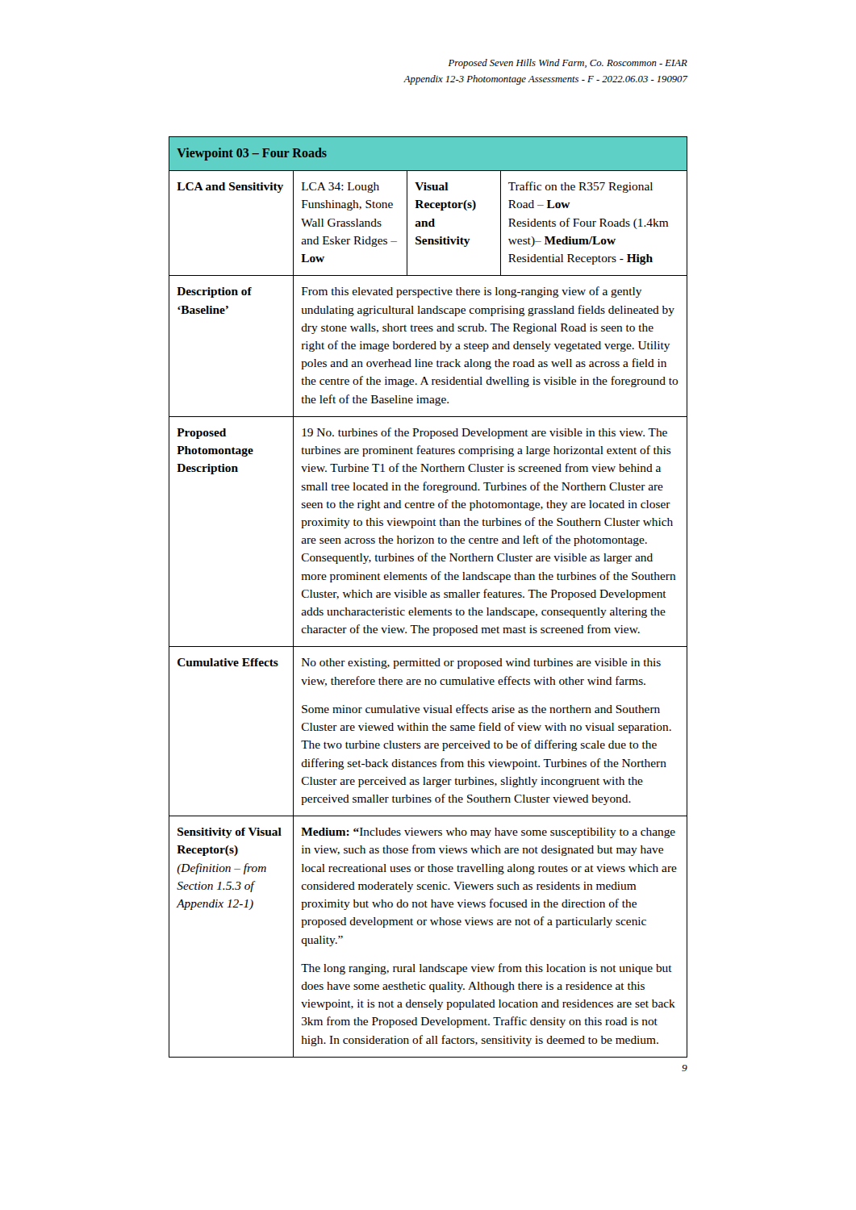Proposed Seven Hills Wind Farm, Co. Roscommon - EIAR
Appendix 12-3 Photomontage Assessments - F - 2022.06.03 - 190907
| Viewpoint 03 – Four Roads |
| LCA and Sensitivity | LCA 34: Lough Funshinagh, Stone Wall Grasslands and Esker Ridges – Low | Visual Receptor(s) and Sensitivity | Traffic on the R357 Regional Road – Low Residents of Four Roads (1.4km west)– Medium/Low Residential Receptors - High |
| Description of ‘Baseline’ | From this elevated perspective there is long-ranging view of a gently undulating agricultural landscape comprising grassland fields delineated by dry stone walls, short trees and scrub. The Regional Road is seen to the right of the image bordered by a steep and densely vegetated verge. Utility poles and an overhead line track along the road as well as across a field in the centre of the image. A residential dwelling is visible in the foreground to the left of the Baseline image. |
| Proposed Photomontage Description | 19 No. turbines of the Proposed Development are visible in this view. The turbines are prominent features comprising a large horizontal extent of this view. Turbine T1 of the Northern Cluster is screened from view behind a small tree located in the foreground. Turbines of the Northern Cluster are seen to the right and centre of the photomontage, they are located in closer proximity to this viewpoint than the turbines of the Southern Cluster which are seen across the horizon to the centre and left of the photomontage. Consequently, turbines of the Northern Cluster are visible as larger and more prominent elements of the landscape than the turbines of the Southern Cluster, which are visible as smaller features. The Proposed Development adds uncharacteristic elements to the landscape, consequently altering the character of the view. The proposed met mast is screened from view. |
| Cumulative Effects | No other existing, permitted or proposed wind turbines are visible in this view, therefore there are no cumulative effects with other wind farms. Some minor cumulative visual effects arise as the northern and Southern Cluster are viewed within the same field of view with no visual separation. The two turbine clusters are perceived to be of differing scale due to the differing set-back distances from this viewpoint. Turbines of the Northern Cluster are perceived as larger turbines, slightly incongruent with the perceived smaller turbines of the Southern Cluster viewed beyond. |
| Sensitivity of Visual Receptor(s) (Definition – from Section 1.5.3 of Appendix 12-1) | Medium: “ Includes viewers who may have some susceptibility to a change in view, such as those from views which are not designated but may have local recreational uses or those travelling along routes or at views which are considered moderately scenic. Viewers such as residents in medium proximity but who do not have views focused in the direction of the proposed development or whose views are not of a particularly scenic quality.” The long ranging, rural landscape view from this location is not unique but does have some aesthetic quality. Although there is a residence at this viewpoint, it is not a densely populated location and residences are set back 3km from the Proposed Development. Traffic density on this road is not high. In consideration of all factors, sensitivity is deemed to be medium. |
9